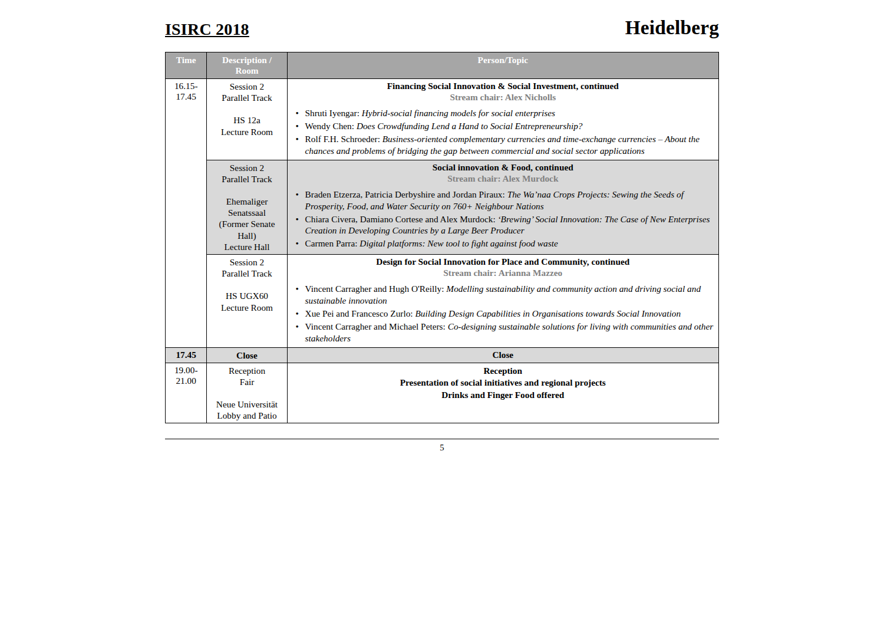ISIRC 2018
Heidelberg
| Time | Description / Room | Person/Topic |
| --- | --- | --- |
| 16.15- 17.45 | Session 2 Parallel Track HS 12a Lecture Room | Financing Social Innovation & Social Investment, continued Stream chair: Alex Nicholls Shruti Iyengar: Hybrid-social financing models for social enterprises Wendy Chen: Does Crowdfunding Lend a Hand to Social Entrepreneurship? Rolf F.H. Schroeder: Business-oriented complementary currencies and time-exchange currencies – About the chances and problems of bridging the gap between commercial and social sector applications |
| Session 2 Parallel Track Ehemaliger Senatssaal (Former Senate Hall) Lecture Hall | Social innovation & Food, continued Stream chair: Alex Murdock Braden Etzerza, Patricia Derbyshire and Jordan Piraux: The Wa’naa Crops Projects: Sewing the Seeds of Prosperity, Food, and Water Security on 760+ Neighbour Nations Chiara Civera, Damiano Cortese and Alex Murdock: ‘Brewing’ Social Innovation: The Case of New Enterprises Creation in Developing Countries by a Large Beer Producer Carmen Parra: Digital platforms: New tool to fight against food waste |
| Session 2 Parallel Track HS UGX60 Lecture Room | Design for Social Innovation for Place and Community, continued Stream chair: Arianna Mazzeo Vincent Carragher and Hugh O'Reilly: Modelling sustainability and community action and driving social and sustainable innovation Xue Pei and Francesco Zurlo: Building Design Capabilities in Organisations towards Social Innovation Vincent Carragher and Michael Peters: Co-designing sustainable solutions for living with communities and other stakeholders |
| 17.45 | Close | Close |
| 19.00- 21.00 | Reception Fair Neue Universität Lobby and Patio | Reception Presentation of social initiatives and regional projects Drinks and Finger Food offered |
5